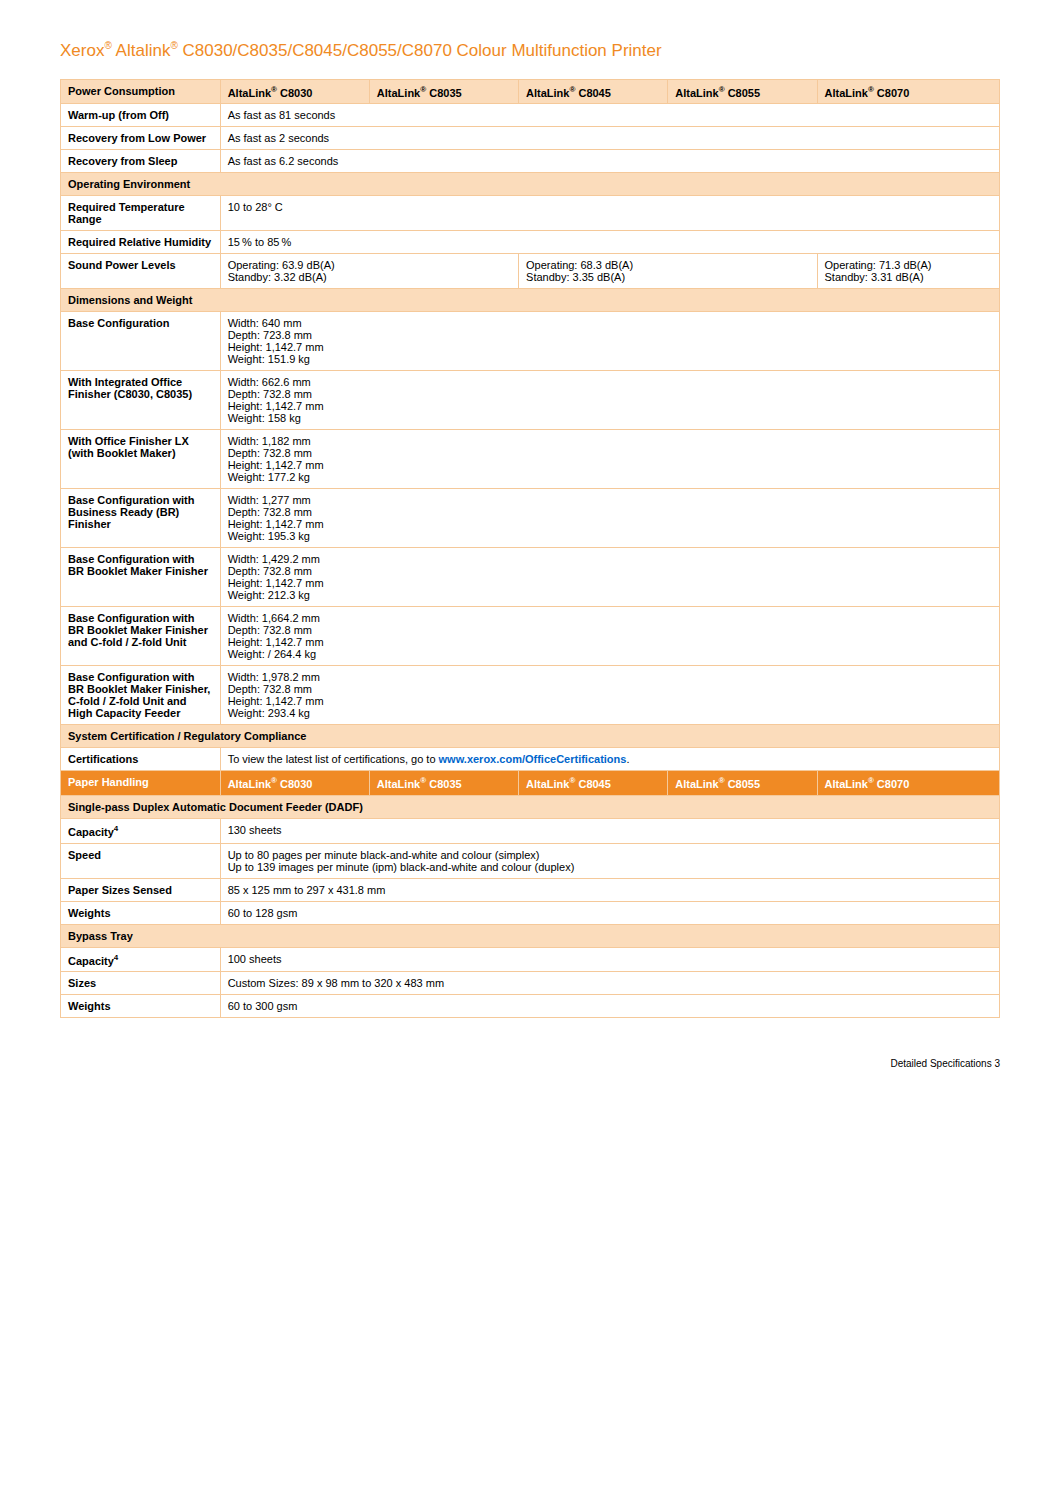Xerox® Altalink® C8030/C8035/C8045/C8055/C8070 Colour Multifunction Printer
| Power Consumption | AltaLink ® C8030 | AltaLink ® C8035 | AltaLink ® C8045 | AltaLink ® C8055 | AltaLink ® C8070 |
| Warm-up (from Off) | As fast as 81 seconds |
| Recovery from Low Power | As fast as 2 seconds |
| Recovery from Sleep | As fast as 6.2 seconds |
| Operating Environment |
| Required Temperature Range | 10 to 28° C |
| Required Relative Humidity | 15 % to 85 % |
| Sound Power Levels | Operating: 63.9 dB(A) Standby: 3.32 dB(A) | Operating: 68.3 dB(A) Standby: 3.35 dB(A) | Operating: 71.3 dB(A) Standby: 3.31 dB(A) |
| Dimensions and Weight |
| Base Configuration | Width: 640 mm Depth: 723.8 mm Height: 1,142.7 mm Weight: 151.9 kg |
| With Integrated Office Finisher (C8030, C8035) | Width: 662.6 mm Depth: 732.8 mm Height: 1,142.7 mm Weight: 158 kg |
| With Office Finisher LX (with Booklet Maker) | Width: 1,182 mm Depth: 732.8 mm Height: 1,142.7 mm Weight: 177.2 kg |
| Base Configuration with Business Ready (BR) Finisher | Width: 1,277 mm Depth: 732.8 mm Height: 1,142.7 mm Weight: 195.3 kg |
| Base Configuration with BR Booklet Maker Finisher | Width: 1,429.2 mm Depth: 732.8 mm Height: 1,142.7 mm Weight: 212.3 kg |
| Base Configuration with BR Booklet Maker Finisher and C-fold / Z-fold Unit | Width: 1,664.2 mm Depth: 732.8 mm Height: 1,142.7 mm Weight: / 264.4 kg |
| Base Configuration with BR Booklet Maker Finisher, C-fold / Z-fold Unit and High Capacity Feeder | Width: 1,978.2 mm Depth: 732.8 mm Height: 1,142.7 mm Weight: 293.4 kg |
| System Certification / Regulatory Compliance |
| Certifications | To view the latest list of certifications, go to www.xerox.com/OfficeCertifications . |
| Paper Handling | AltaLink ® C8030 | AltaLink ® C8035 | AltaLink ® C8045 | AltaLink ® C8055 | AltaLink ® C8070 |
| Single-pass Duplex Automatic Document Feeder (DADF) |
| Capacity 4 | 130 sheets |
| Speed | Up to 80 pages per minute black-and-white and colour (simplex) Up to 139 images per minute (ipm) black-and-white and colour (duplex) |
| Paper Sizes Sensed | 85 x 125 mm to 297 x 431.8 mm |
| Weights | 60 to 128 gsm |
| Bypass Tray |
| Capacity 4 | 100 sheets |
| Sizes | Custom Sizes: 89 x 98 mm to 320 x 483 mm |
| Weights | 60 to 300 gsm |
Detailed Specifications 3